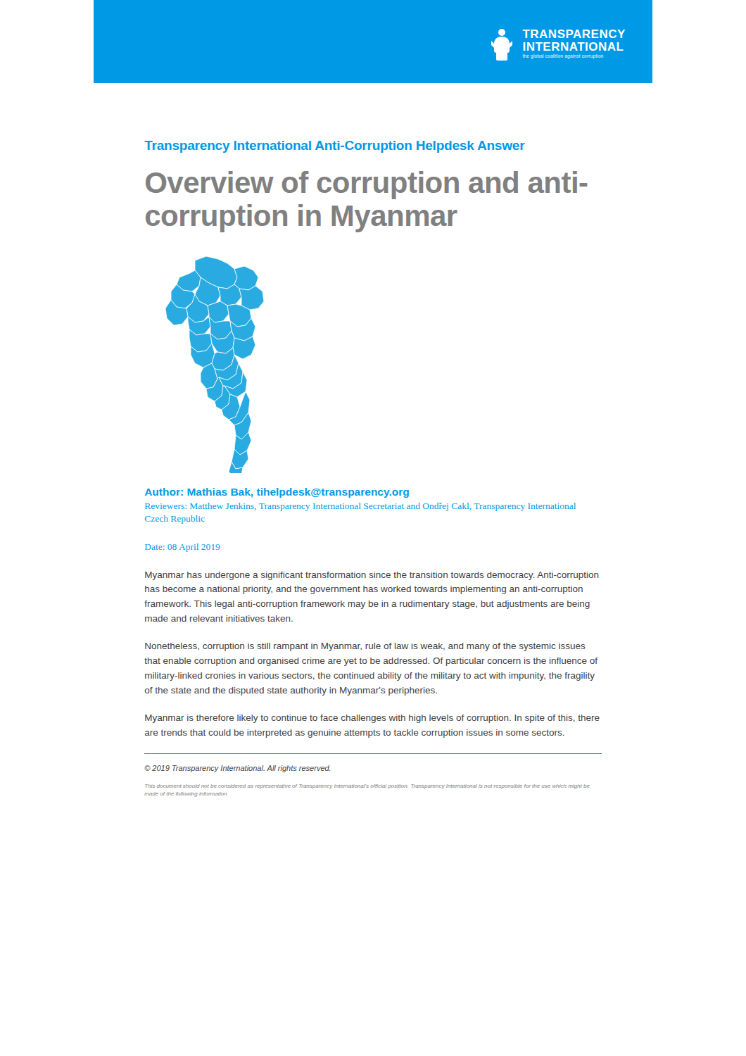TRANSPARENCY
INTERNATIONAL
the global coalition against corruption
Transparency International Anti-Corruption Helpdesk Answer
Overview of corruption and anti-corruption in Myanmar
Author: Mathias Bak, tihelpdesk@transparency.org
Reviewers: Matthew Jenkins, Transparency International Secretariat and Ondřej Cakl, Transparency International Czech Republic
Date: 08 April 2019
Myanmar has undergone a significant transformation since the transition towards democracy. Anti-corruption has become a national priority, and the government has worked towards implementing an anti-corruption framework. This legal anti-corruption framework may be in a rudimentary stage, but adjustments are being made and relevant initiatives taken.
Nonetheless, corruption is still rampant in Myanmar, rule of law is weak, and many of the systemic issues that enable corruption and organised crime are yet to be addressed. Of particular concern is the influence of military-linked cronies in various sectors, the continued ability of the military to act with impunity, the fragility of the state and the disputed state authority in Myanmar's peripheries.
Myanmar is therefore likely to continue to face challenges with high levels of corruption. In spite of this, there are trends that could be interpreted as genuine attempts to tackle corruption issues in some sectors.
© 2019 Transparency International. All rights reserved.
This document should not be considered as representative of Transparency International's official position. Transparency International is not responsible for the use which might be made of the following information.